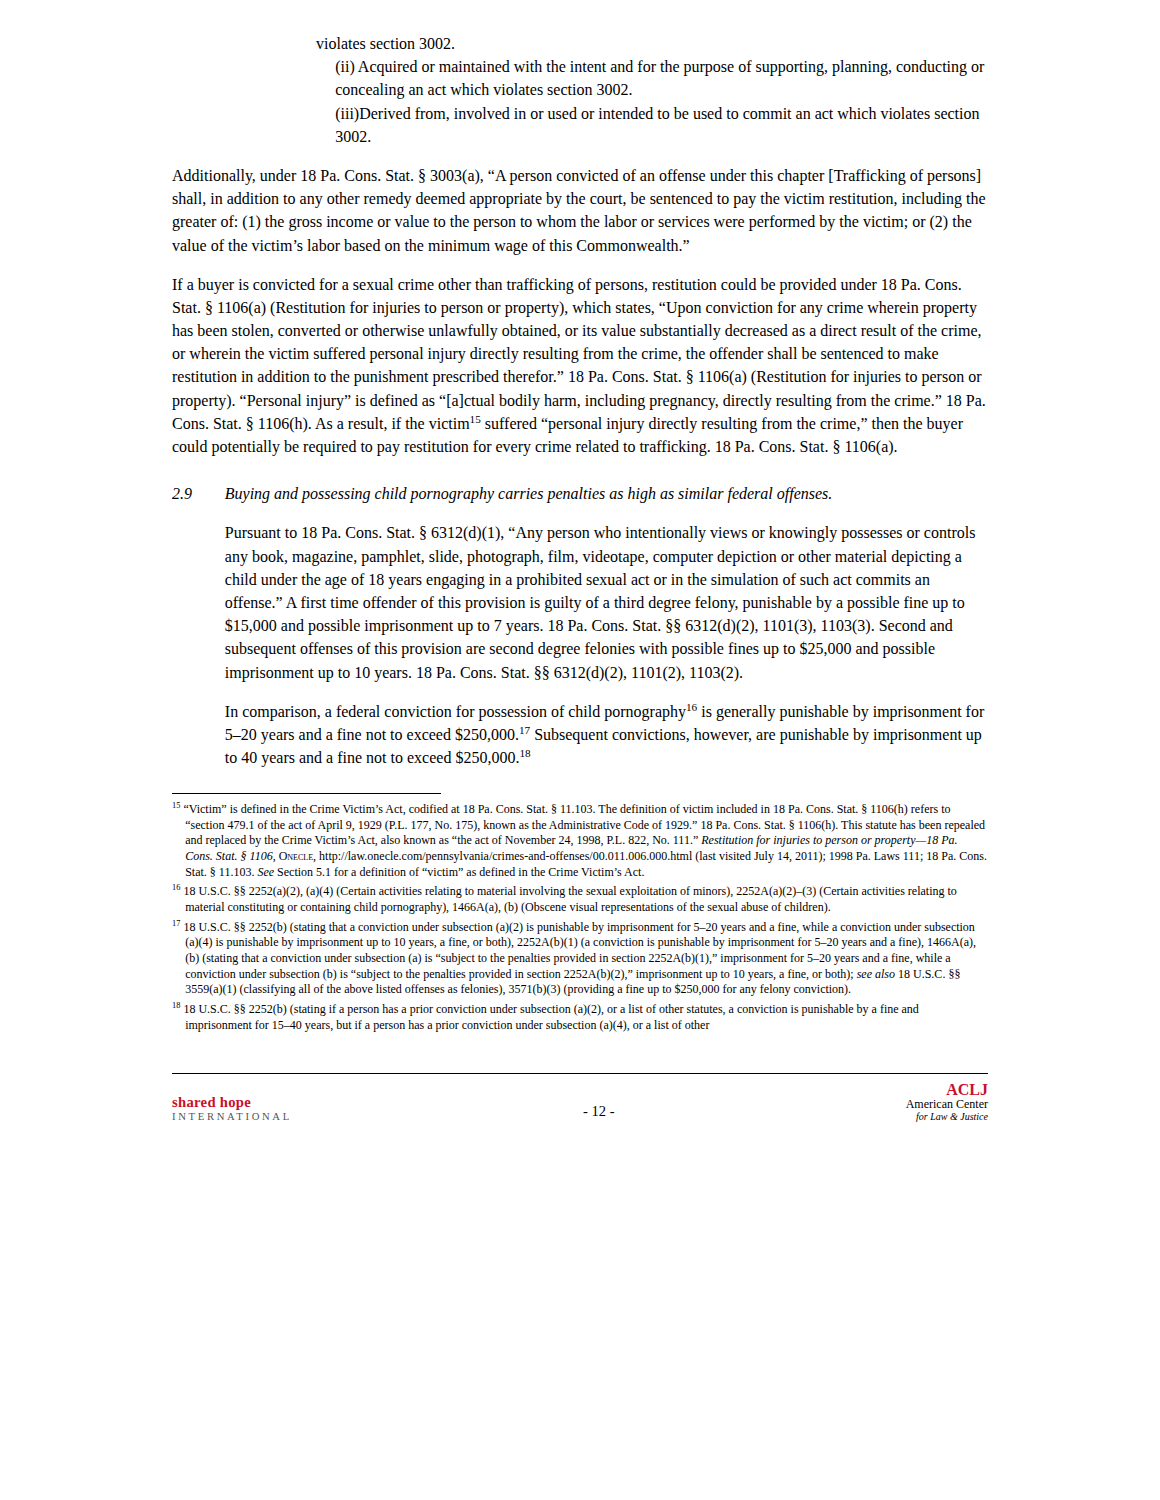violates section 3002.
(ii) Acquired or maintained with the intent and for the purpose of supporting, planning, conducting or concealing an act which violates section 3002.
(iii)Derived from, involved in or used or intended to be used to commit an act which violates section 3002.
Additionally, under 18 Pa. Cons. Stat. § 3003(a), “A person convicted of an offense under this chapter [Trafficking of persons] shall, in addition to any other remedy deemed appropriate by the court, be sentenced to pay the victim restitution, including the greater of: (1) the gross income or value to the person to whom the labor or services were performed by the victim; or (2) the value of the victim’s labor based on the minimum wage of this Commonwealth.”
If a buyer is convicted for a sexual crime other than trafficking of persons, restitution could be provided under 18 Pa. Cons. Stat. § 1106(a) (Restitution for injuries to person or property), which states, “Upon conviction for any crime wherein property has been stolen, converted or otherwise unlawfully obtained, or its value substantially decreased as a direct result of the crime, or wherein the victim suffered personal injury directly resulting from the crime, the offender shall be sentenced to make restitution in addition to the punishment prescribed therefor.” 18 Pa. Cons. Stat. § 1106(a) (Restitution for injuries to person or property). “Personal injury” is defined as “[a]ctual bodily harm, including pregnancy, directly resulting from the crime.” 18 Pa. Cons. Stat. § 1106(h). As a result, if the victim15 suffered “personal injury directly resulting from the crime,” then the buyer could potentially be required to pay restitution for every crime related to trafficking. 18 Pa. Cons. Stat. § 1106(a).
2.9 Buying and possessing child pornography carries penalties as high as similar federal offenses.
Pursuant to 18 Pa. Cons. Stat. § 6312(d)(1), “Any person who intentionally views or knowingly possesses or controls any book, magazine, pamphlet, slide, photograph, film, videotape, computer depiction or other material depicting a child under the age of 18 years engaging in a prohibited sexual act or in the simulation of such act commits an offense.” A first time offender of this provision is guilty of a third degree felony, punishable by a possible fine up to $15,000 and possible imprisonment up to 7 years. 18 Pa. Cons. Stat. §§ 6312(d)(2), 1101(3), 1103(3). Second and subsequent offenses of this provision are second degree felonies with possible fines up to $25,000 and possible imprisonment up to 10 years. 18 Pa. Cons. Stat. §§ 6312(d)(2), 1101(2), 1103(2).
In comparison, a federal conviction for possession of child pornography16 is generally punishable by imprisonment for 5–20 years and a fine not to exceed $250,000.17 Subsequent convictions, however, are punishable by imprisonment up to 40 years and a fine not to exceed $250,000.18
15 “Victim” is defined in the Crime Victim’s Act, codified at 18 Pa. Cons. Stat. § 11.103. The definition of victim included in 18 Pa. Cons. Stat. § 1106(h) refers to “section 479.1 of the act of April 9, 1929 (P.L. 177, No. 175), known as the Administrative Code of 1929.” 18 Pa. Cons. Stat. § 1106(h). This statute has been repealed and replaced by the Crime Victim’s Act, also known as “the act of November 24, 1998, P.L. 822, No. 111.” Restitution for injuries to person or property—18 Pa. Cons. Stat. § 1106, Onecle, http://law.onecle.com/pennsylvania/crimes-and-offenses/00.011.006.000.html (last visited July 14, 2011); 1998 Pa. Laws 111; 18 Pa. Cons. Stat. § 11.103. See Section 5.1 for a definition of “victim” as defined in the Crime Victim’s Act.
16 18 U.S.C. §§ 2252(a)(2), (a)(4) (Certain activities relating to material involving the sexual exploitation of minors), 2252A(a)(2)–(3) (Certain activities relating to material constituting or containing child pornography), 1466A(a), (b) (Obscene visual representations of the sexual abuse of children).
17 18 U.S.C. §§ 2252(b) (stating that a conviction under subsection (a)(2) is punishable by imprisonment for 5–20 years and a fine, while a conviction under subsection (a)(4) is punishable by imprisonment up to 10 years, a fine, or both), 2252A(b)(1) (a conviction is punishable by imprisonment for 5–20 years and a fine), 1466A(a), (b) (stating that a conviction under subsection (a) is “subject to the penalties provided in section 2252A(b)(1),” imprisonment for 5–20 years and a fine, while a conviction under subsection (b) is “subject to the penalties provided in section 2252A(b)(2),” imprisonment up to 10 years, a fine, or both); see also 18 U.S.C. §§ 3559(a)(1) (classifying all of the above listed offenses as felonies), 3571(b)(3) (providing a fine up to $250,000 for any felony conviction).
18 18 U.S.C. §§ 2252(b) (stating if a person has a prior conviction under subsection (a)(2), or a list of other statutes, a conviction is punishable by a fine and imprisonment for 15–40 years, but if a person has a prior conviction under subsection (a)(4), or a list of other
shared hope
INTERNATIONAL
- 12 -
ACLJ
American Center
for Law & Justice